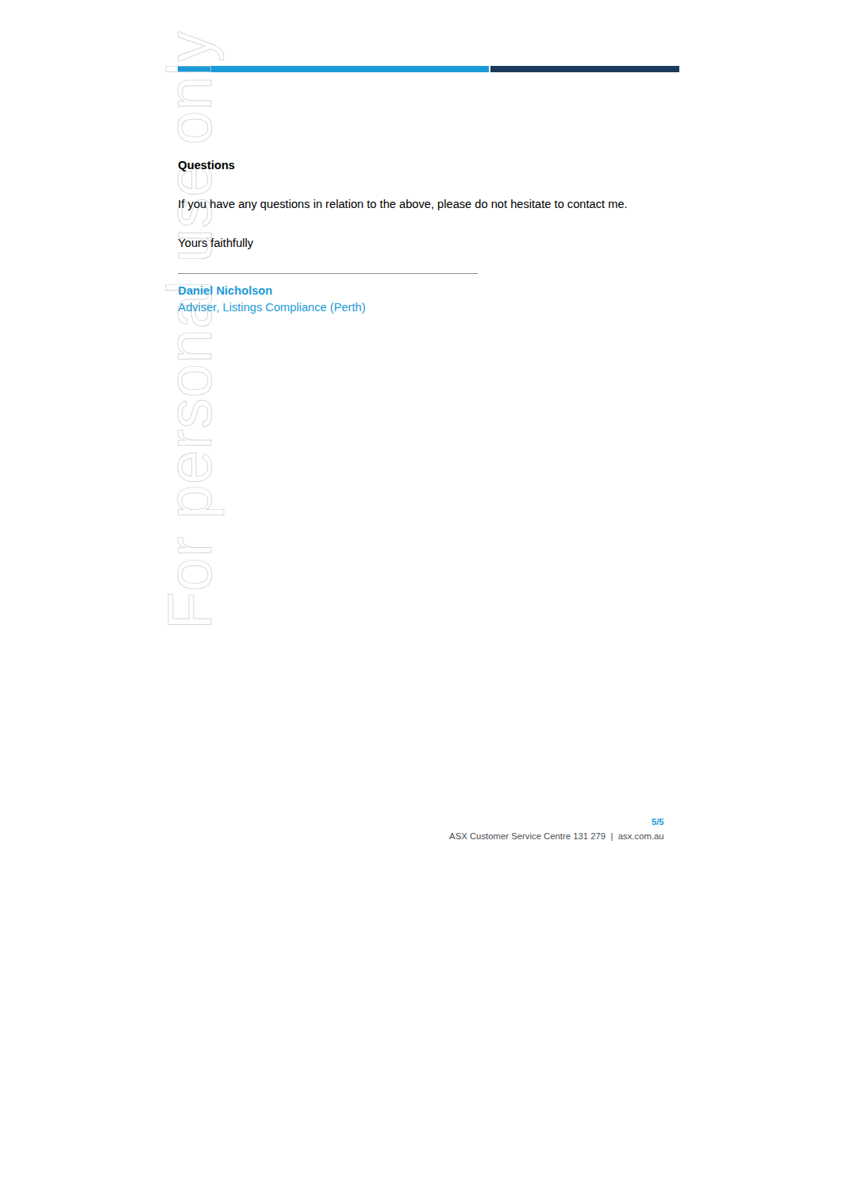For personal use only
Questions
If you have any questions in relation to the above, please do not hesitate to contact me.
Yours faithfully
Daniel Nicholson
Adviser, Listings Compliance (Perth)
5/5
ASX Customer Service Centre 131 279 | asx.com.au